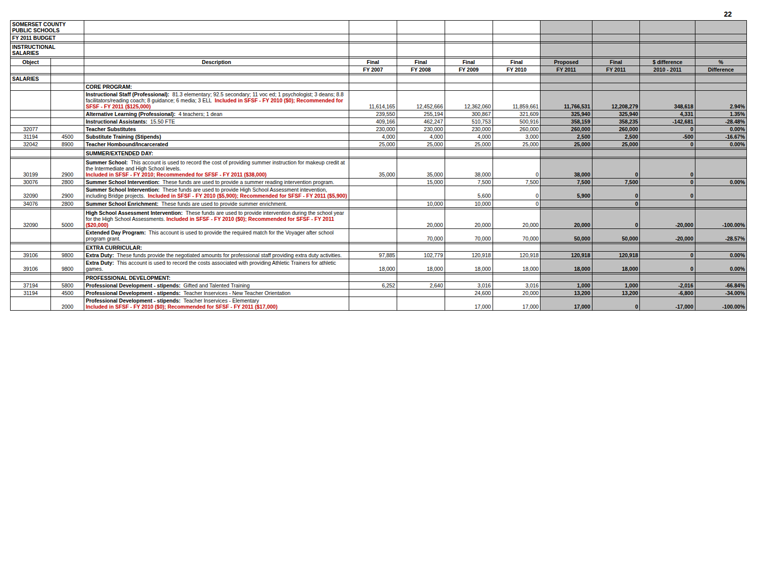22
| SOMERSET COUNTY PUBLIC SCHOOLS | | | | | | | | | |
| FY 2011 BUDGET | | | | | | | | | |
| INSTRUCTIONAL SALARIES | | | | | | | | | |
| Object | | Description | Final | Final | Final | Final | Proposed | Final | $ difference | % |
| | | | FY 2007 | FY 2008 | FY 2009 | FY 2010 | FY 2011 | FY 2011 | 2010 - 2011 | Difference |
| SALARIES | | | | | | | | | | |
| | | CORE PROGRAM: | | | | | | | | |
| | | Instructional Staff (Professional): 81.3 elementary; 92.5 secondary; 11 voc ed; 1 psychologist; 3 deans; 8.8 facilitators/reading coach; 8 guidance; 6 media; 3 ELL Included in SFSF - FY 2010 ($0); Recommended for SFSF - FY 2011 ($125,000) | 11,614,165 | 12,452,666 | 12,362,060 | 11,859,661 | 11,766,531 | 12,208,279 | 348,618 | 2.94% |
| | | Alternative Learning (Professional): 4 teachers; 1 dean | 239,550 | 255,194 | 300,867 | 321,609 | 325,940 | 325,940 | 4,331 | 1.35% |
| | | Instructional Assistants: 15.50 FTE | 409,166 | 462,247 | 510,753 | 500,916 | 358,159 | 358,235 | -142,681 | -28.48% |
| 32077 | | Teacher Substitutes | 230,000 | 230,000 | 230,000 | 260,000 | 260,000 | 260,000 | 0 | 0.00% |
| 31194 | 4500 | Substitute Training (Stipends) | 4,000 | 4,000 | 4,000 | 3,000 | 2,500 | 2,500 | -500 | -16.67% |
| 32042 | 8900 | Teacher Hombound/Incarcerated | 25,000 | 25,000 | 25,000 | 25,000 | 25,000 | 25,000 | 0 | 0.00% |
| | | SUMMER/EXTENDED DAY: | | | | | | | | |
| 30199 | 2900 | Summer School: This account is used to record the cost of providing summer instruction for makeup credit at the Intermediate and High School levels. Included in SFSF - FY 2010; Recommended for SFSF - FY 2011 ($38,000) | 35,000 | 35,000 | 38,000 | 0 | 38,000 | 0 | 0 | |
| 30076 | 2800 | Summer School Intervention: These funds are used to provide a summer reading intervention program. | | 15,000 | 7,500 | 7,500 | 7,500 | 7,500 | 0 | 0.00% |
| 32090 | 2900 | Summer School Intervention: These funds are used to provide High School Assessment intevention, including Bridge projects. Included in SFSF - FY 2010 ($5,900); Recommended for SFSF - FY 2011 ($5,900) | | | 5,600 | 0 | 5,900 | 0 | 0 | |
| 34076 | 2800 | Summer School Enrichment: These funds are used to provide summer enrichment. | | 10,000 | 10,000 | 0 | | 0 | | |
| 32090 | 5000 | High School Assessment Intervention: These funds are used to provide intervention during the school year for the High School Assessments. Included in SFSF - FY 2010 ($0); Recommended for SFSF - FY 2011 ($20,000) | | 20,000 | 20,000 | 20,000 | 20,000 | 0 | -20,000 | -100.00% |
| | | Extended Day Program: This account is used to provide the required match for the Voyager after school program grant. | | 70,000 | 70,000 | 70,000 | 50,000 | 50,000 | -20,000 | -28.57% |
| | | EXTRA CURRICULAR: | | | | | | | | |
| 39106 | 9800 | Extra Duty: These funds provide the negotiated amounts for professional staff providing extra duty activities. | 97,885 | 102,779 | 120,918 | 120,918 | 120,918 | 120,918 | 0 | 0.00% |
| 39106 | 9800 | Extra Duty: This account is used to record the costs associated with providing Athletic Trainers for athletic games. | 18,000 | 18,000 | 18,000 | 18,000 | 18,000 | 18,000 | 0 | 0.00% |
| | | PROFESSIONAL DEVELOPMENT: | | | | | | | | |
| 37194 | 5800 | Professional Development - stipends: Gifted and Talented Training | 6,252 | 2,640 | 3,016 | 3,016 | 1,000 | 1,000 | -2,016 | -66.84% |
| 31194 | 4500 | Professional Development - stipends: Teacher Inservices - New Teacher Orientation | | | 24,600 | 20,000 | 13,200 | 13,200 | -6,800 | -34.00% |
| | 2000 | Professional Development - stipends: Teacher Inservices - Elementary Included in SFSF - FY 2010 ($0); Recommended for SFSF - FY 2011 ($17,000) | | | 17,000 | 17,000 | 17,000 | 0 | -17,000 | -100.00% |